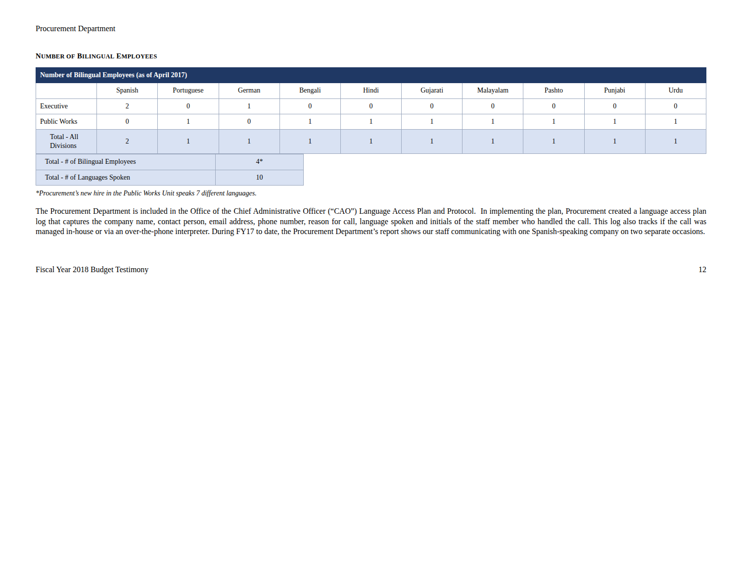Procurement Department
NUMBER OF BILINGUAL EMPLOYEES
| Number of Bilingual Employees (as of April 2017) |
| --- |
| | Spanish | Portuguese | German | Bengali | Hindi | Gujarati | Malayalam | Pashto | Punjabi | Urdu |
| Executive | 2 | 0 | 1 | 0 | 0 | 0 | 0 | 0 | 0 | 0 |
| Public Works | 0 | 1 | 0 | 1 | 1 | 1 | 1 | 1 | 1 | 1 |
| Total - All Divisions | 2 | 1 | 1 | 1 | 1 | 1 | 1 | 1 | 1 | 1 |
| Total - # of Bilingual Employees | 4* |
| Total - # of Languages Spoken | 10 |
*Procurement’s new hire in the Public Works Unit speaks 7 different languages.
The Procurement Department is included in the Office of the Chief Administrative Officer (“CAO”) Language Access Plan and Protocol. In implementing the plan, Procurement created a language access plan log that captures the company name, contact person, email address, phone number, reason for call, language spoken and initials of the staff member who handled the call. This log also tracks if the call was managed in-house or via an over-the-phone interpreter. During FY17 to date, the Procurement Department’s report shows our staff communicating with one Spanish-speaking company on two separate occasions.
Fiscal Year 2018 Budget Testimony 12